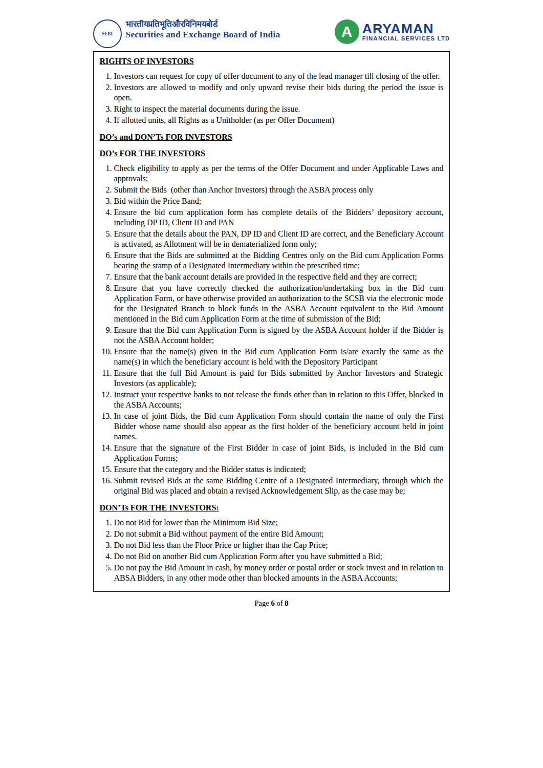SEBI
भारतीयप्रतिभूतिऔरविनिमयबोर्ड
Securities and Exchange Board of India
A
ARYAMAN
FINANCIAL SERVICES LTD
RIGHTS OF INVESTORS
Investors can request for copy of offer document to any of the lead manager till closing of the offer.
Investors are allowed to modify and only upward revise their bids during the period the issue is open.
Right to inspect the material documents during the issue.
If allotted units, all Rights as a Unitholder (as per Offer Document)
DO’s and DON’Ts FOR INVESTORS
DO’s FOR THE INVESTORS
Check eligibility to apply as per the terms of the Offer Document and under Applicable Laws and approvals;
Submit the Bids (other than Anchor Investors) through the ASBA process only
Bid within the Price Band;
Ensure the bid cum application form has complete details of the Bidders’ depository account, including DP ID, Client ID and PAN
Ensure that the details about the PAN, DP ID and Client ID are correct, and the Beneficiary Account is activated, as Allotment will be in dematerialized form only;
Ensure that the Bids are submitted at the Bidding Centres only on the Bid cum Application Forms bearing the stamp of a Designated Intermediary within the prescribed time;
Ensure that the bank account details are provided in the respective field and they are correct;
Ensure that you have correctly checked the authorization/undertaking box in the Bid cum Application Form, or have otherwise provided an authorization to the SCSB via the electronic mode for the Designated Branch to block funds in the ASBA Account equivalent to the Bid Amount mentioned in the Bid cum Application Form at the time of submission of the Bid;
Ensure that the Bid cum Application Form is signed by the ASBA Account holder if the Bidder is not the ASBA Account holder;
Ensure that the name(s) given in the Bid cum Application Form is/are exactly the same as the name(s) in which the beneficiary account is held with the Depository Participant
Ensure that the full Bid Amount is paid for Bids submitted by Anchor Investors and Strategic Investors (as applicable);
Instruct your respective banks to not release the funds other than in relation to this Offer, blocked in the ASBA Accounts;
In case of joint Bids, the Bid cum Application Form should contain the name of only the First Bidder whose name should also appear as the first holder of the beneficiary account held in joint names.
Ensure that the signature of the First Bidder in case of joint Bids, is included in the Bid cum Application Forms;
Ensure that the category and the Bidder status is indicated;
Submit revised Bids at the same Bidding Centre of a Designated Intermediary, through which the original Bid was placed and obtain a revised Acknowledgement Slip, as the case may be;
DON’Ts FOR THE INVESTORS:
Do not Bid for lower than the Minimum Bid Size;
Do not submit a Bid without payment of the entire Bid Amount;
Do not Bid less than the Floor Price or higher than the Cap Price;
Do not Bid on another Bid cum Application Form after you have submitted a Bid;
Do not pay the Bid Amount in cash, by money order or postal order or stock invest and in relation to ABSA Bidders, in any other mode other than blocked amounts in the ASBA Accounts;
Page 6 of 8